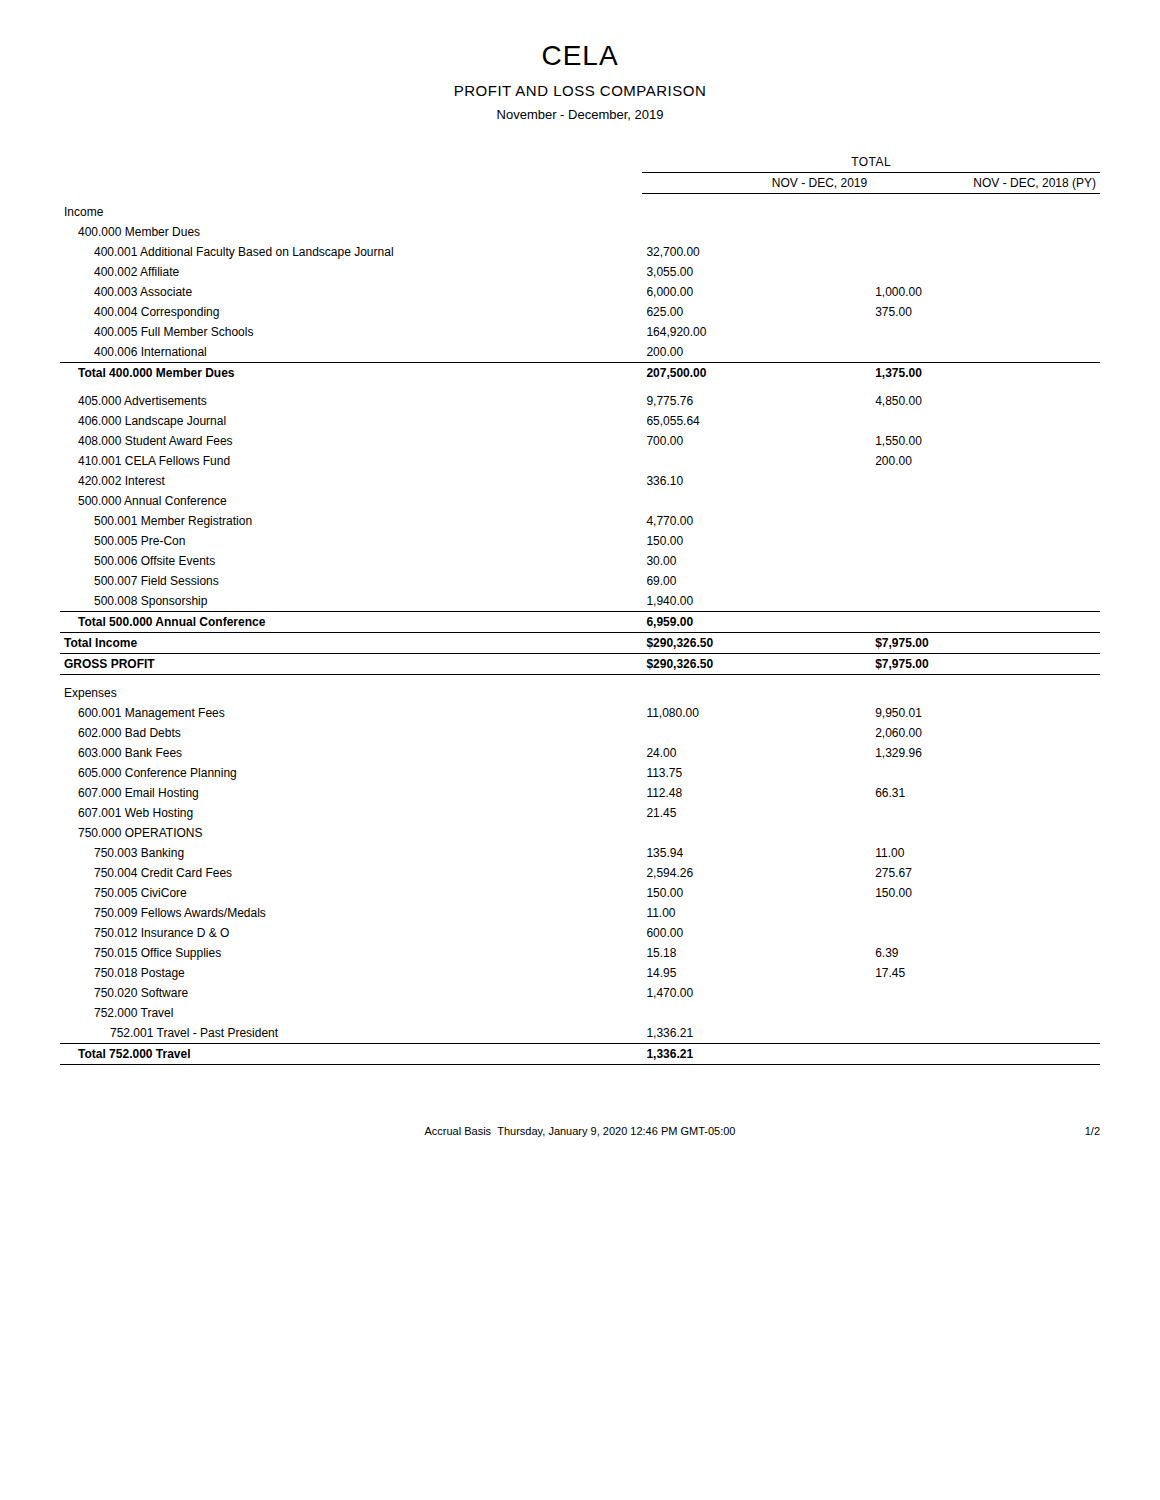CELA
PROFIT AND LOSS COMPARISON
November - December, 2019
| | TOTAL |
| --- | --- |
| | NOV - DEC, 2019 | NOV - DEC, 2018 (PY) |
| Income | | |
| 400.000 Member Dues | | |
| 400.001 Additional Faculty Based on Landscape Journal | 32,700.00 | |
| 400.002 Affiliate | 3,055.00 | |
| 400.003 Associate | 6,000.00 | 1,000.00 |
| 400.004 Corresponding | 625.00 | 375.00 |
| 400.005 Full Member Schools | 164,920.00 | |
| 400.006 International | 200.00 | |
| Total 400.000 Member Dues | 207,500.00 | 1,375.00 |
| 405.000 Advertisements | 9,775.76 | 4,850.00 |
| 406.000 Landscape Journal | 65,055.64 | |
| 408.000 Student Award Fees | 700.00 | 1,550.00 |
| 410.001 CELA Fellows Fund | | 200.00 |
| 420.002 Interest | 336.10 | |
| 500.000 Annual Conference | | |
| 500.001 Member Registration | 4,770.00 | |
| 500.005 Pre-Con | 150.00 | |
| 500.006 Offsite Events | 30.00 | |
| 500.007 Field Sessions | 69.00 | |
| 500.008 Sponsorship | 1,940.00 | |
| Total 500.000 Annual Conference | 6,959.00 | |
| Total Income | $290,326.50 | $7,975.00 |
| GROSS PROFIT | $290,326.50 | $7,975.00 |
| Expenses | | |
| 600.001 Management Fees | 11,080.00 | 9,950.01 |
| 602.000 Bad Debts | | 2,060.00 |
| 603.000 Bank Fees | 24.00 | 1,329.96 |
| 605.000 Conference Planning | 113.75 | |
| 607.000 Email Hosting | 112.48 | 66.31 |
| 607.001 Web Hosting | 21.45 | |
| 750.000 OPERATIONS | | |
| 750.003 Banking | 135.94 | 11.00 |
| 750.004 Credit Card Fees | 2,594.26 | 275.67 |
| 750.005 CiviCore | 150.00 | 150.00 |
| 750.009 Fellows Awards/Medals | 11.00 | |
| 750.012 Insurance D & O | 600.00 | |
| 750.015 Office Supplies | 15.18 | 6.39 |
| 750.018 Postage | 14.95 | 17.45 |
| 750.020 Software | 1,470.00 | |
| 752.000 Travel | | |
| 752.001 Travel - Past President | 1,336.21 | |
| Total 752.000 Travel | 1,336.21 | |
Accrual Basis Thursday, January 9, 2020 12:46 PM GMT-05:00
1/2